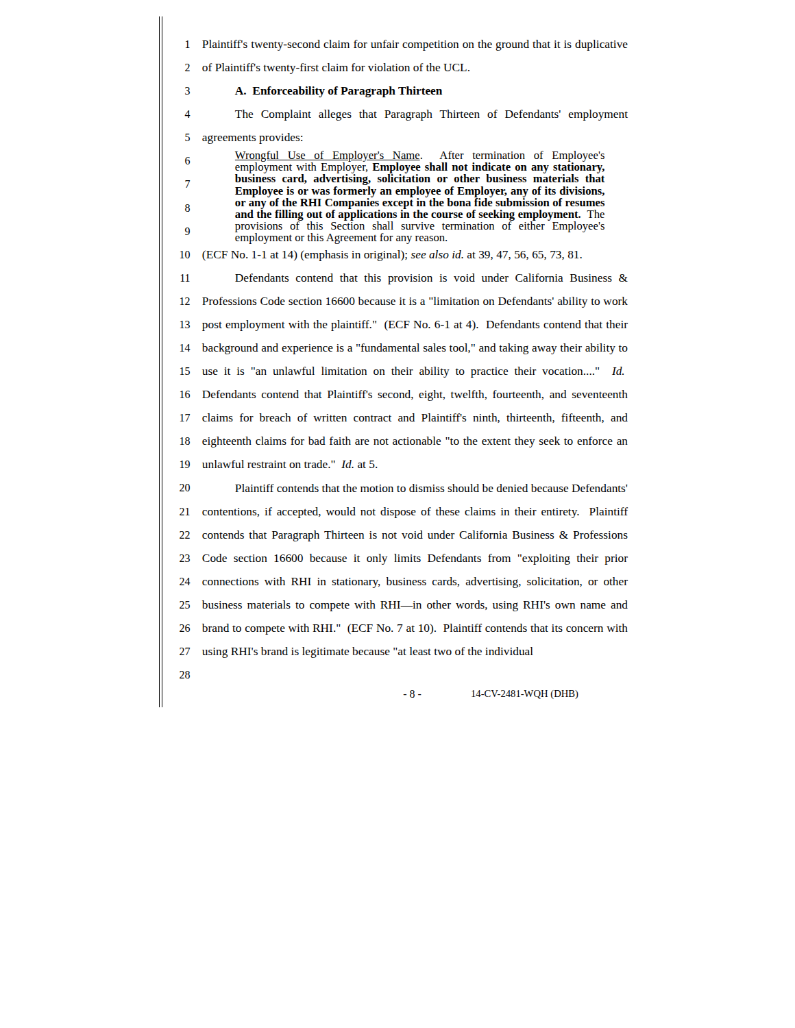1
2
3
4
5
6
7
8
9
10
11
12
13
14
15
16
17
18
19
20
21
22
23
24
25
26
27
28
Plaintiff's twenty-second claim for unfair competition on the ground that it is duplicative of Plaintiff's twenty-first claim for violation of the UCL.
A. Enforceability of Paragraph Thirteen
The Complaint alleges that Paragraph Thirteen of Defendants' employment agreements provides:
Wrongful Use of Employer's Name. After termination of Employee's employment with Employer, Employee shall not indicate on any stationary, business card, advertising, solicitation or other business materials that Employee is or was formerly an employee of Employer, any of its divisions, or any of the RHI Companies except in the bona fide submission of resumes and the filling out of applications in the course of seeking employment. The provisions of this Section shall survive termination of either Employee's employment or this Agreement for any reason.
(ECF No. 1-1 at 14) (emphasis in original); see also id. at 39, 47, 56, 65, 73, 81.
Defendants contend that this provision is void under California Business & Professions Code section 16600 because it is a "limitation on Defendants' ability to work post employment with the plaintiff." (ECF No. 6-1 at 4). Defendants contend that their background and experience is a "fundamental sales tool," and taking away their ability to use it is "an unlawful limitation on their ability to practice their vocation...." Id. Defendants contend that Plaintiff's second, eight, twelfth, fourteenth, and seventeenth claims for breach of written contract and Plaintiff's ninth, thirteenth, fifteenth, and eighteenth claims for bad faith are not actionable "to the extent they seek to enforce an unlawful restraint on trade." Id. at 5.
Plaintiff contends that the motion to dismiss should be denied because Defendants' contentions, if accepted, would not dispose of these claims in their entirety. Plaintiff contends that Paragraph Thirteen is not void under California Business & Professions Code section 16600 because it only limits Defendants from "exploiting their prior connections with RHI in stationary, business cards, advertising, solicitation, or other business materials to compete with RHI—in other words, using RHI's own name and brand to compete with RHI." (ECF No. 7 at 10). Plaintiff contends that its concern with using RHI's brand is legitimate because "at least two of the individual
- 8 - 14-CV-2481-WQH (DHB)